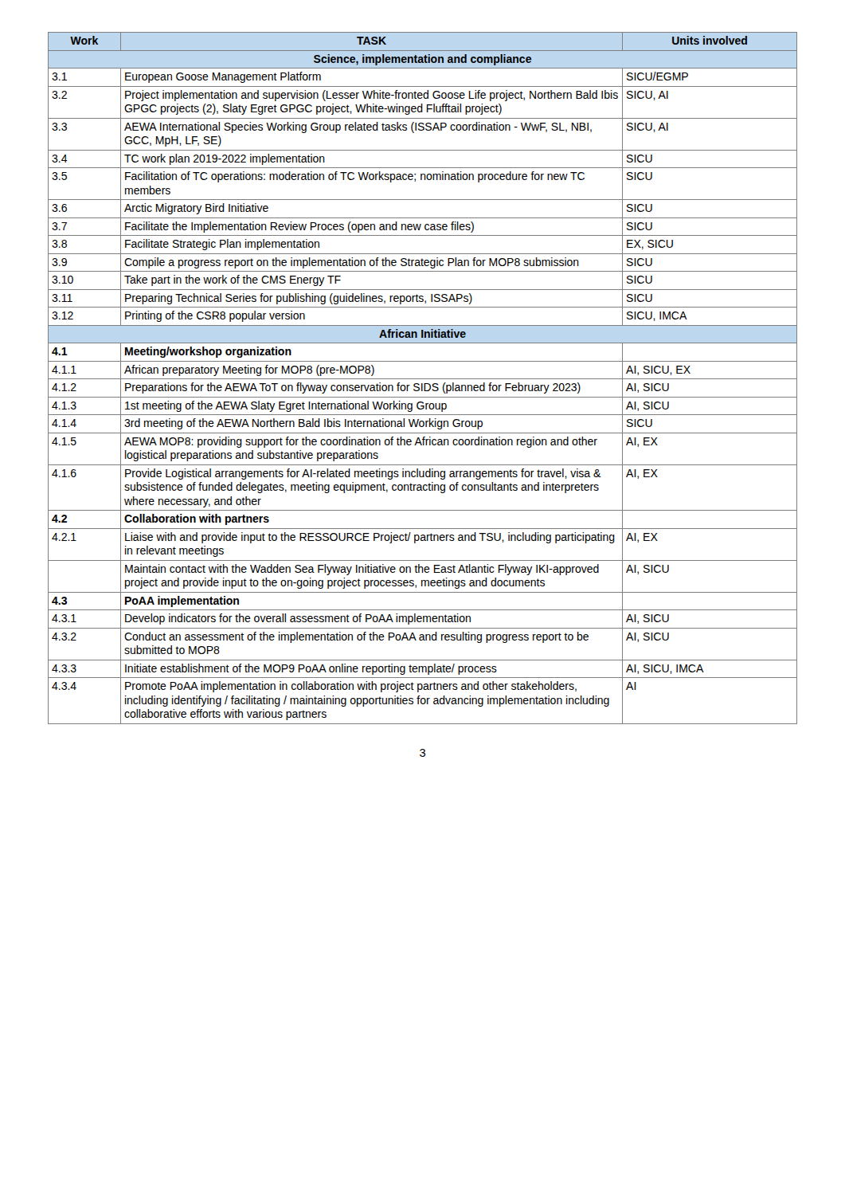| Work | TASK | Units involved |
| --- | --- | --- |
| Science, implementation and compliance |
| 3.1 | European Goose Management Platform | SICU/EGMP |
| 3.2 | Project implementation and supervision (Lesser White-fronted Goose Life project, Northern Bald Ibis GPGC projects (2), Slaty Egret GPGC project, White-winged Flufftail project) | SICU, AI |
| 3.3 | AEWA International Species Working Group related tasks (ISSAP coordination - WwF, SL, NBI, GCC, MpH, LF, SE) | SICU, AI |
| 3.4 | TC work plan 2019-2022 implementation | SICU |
| 3.5 | Facilitation of TC operations: moderation of TC Workspace; nomination procedure for new TC members | SICU |
| 3.6 | Arctic Migratory Bird Initiative | SICU |
| 3.7 | Facilitate the Implementation Review Proces (open and new case files) | SICU |
| 3.8 | Facilitate Strategic Plan implementation | EX, SICU |
| 3.9 | Compile a progress report on the implementation of the Strategic Plan for MOP8 submission | SICU |
| 3.10 | Take part in the work of the CMS Energy TF | SICU |
| 3.11 | Preparing Technical Series for publishing (guidelines, reports, ISSAPs) | SICU |
| 3.12 | Printing of the CSR8 popular version | SICU, IMCA |
| African Initiative |
| 4.1 | Meeting/workshop organization | |
| 4.1.1 | African preparatory Meeting for MOP8 (pre-MOP8) | AI, SICU, EX |
| 4.1.2 | Preparations for the AEWA ToT on flyway conservation for SIDS (planned for February 2023) | AI, SICU |
| 4.1.3 | 1st meeting of the AEWA Slaty Egret International Working Group | AI, SICU |
| 4.1.4 | 3rd meeting of the AEWA Northern Bald Ibis International Workign Group | SICU |
| 4.1.5 | AEWA MOP8: providing support for the coordination of the African coordination region and other logistical preparations and substantive preparations | AI, EX |
| 4.1.6 | Provide Logistical arrangements for AI-related meetings including arrangements for travel, visa & subsistence of funded delegates, meeting equipment, contracting of consultants and interpreters where necessary, and other | AI, EX |
| 4.2 | Collaboration with partners | |
| 4.2.1 | Liaise with and provide input to the RESSOURCE Project/ partners and TSU, including participating in relevant meetings | AI, EX |
| | Maintain contact with the Wadden Sea Flyway Initiative on the East Atlantic Flyway IKI-approved project and provide input to the on-going project processes, meetings and documents | AI, SICU |
| 4.3 | PoAA implementation | |
| 4.3.1 | Develop indicators for the overall assessment of PoAA implementation | AI, SICU |
| 4.3.2 | Conduct an assessment of the implementation of the PoAA and resulting progress report to be submitted to MOP8 | AI, SICU |
| 4.3.3 | Initiate establishment of the MOP9 PoAA online reporting template/ process | AI, SICU, IMCA |
| 4.3.4 | Promote PoAA implementation in collaboration with project partners and other stakeholders, including identifying / facilitating / maintaining opportunities for advancing implementation including collaborative efforts with various partners | AI |
3